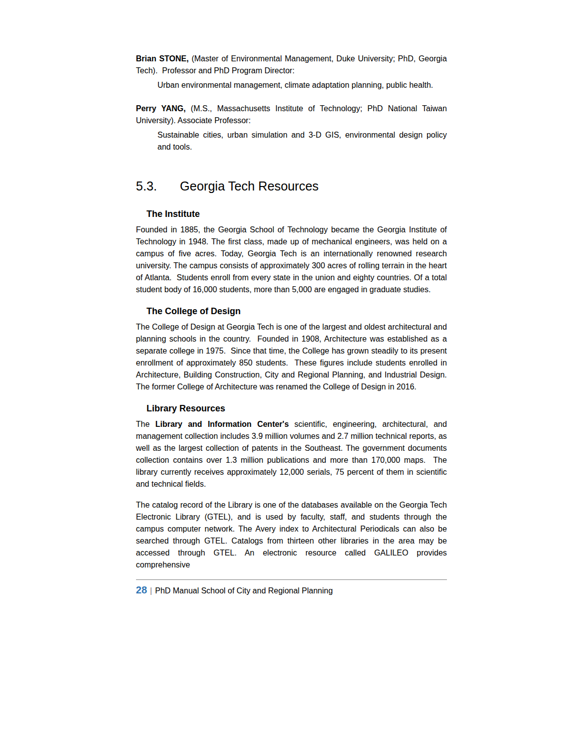Brian STONE, (Master of Environmental Management, Duke University; PhD, Georgia Tech). Professor and PhD Program Director:
Urban environmental management, climate adaptation planning, public health.
Perry YANG, (M.S., Massachusetts Institute of Technology; PhD National Taiwan University). Associate Professor:
Sustainable cities, urban simulation and 3-D GIS, environmental design policy and tools.
5.3. Georgia Tech Resources
The Institute
Founded in 1885, the Georgia School of Technology became the Georgia Institute of Technology in 1948. The first class, made up of mechanical engineers, was held on a campus of five acres. Today, Georgia Tech is an internationally renowned research university. The campus consists of approximately 300 acres of rolling terrain in the heart of Atlanta. Students enroll from every state in the union and eighty countries. Of a total student body of 16,000 students, more than 5,000 are engaged in graduate studies.
The College of Design
The College of Design at Georgia Tech is one of the largest and oldest architectural and planning schools in the country. Founded in 1908, Architecture was established as a separate college in 1975. Since that time, the College has grown steadily to its present enrollment of approximately 850 students. These figures include students enrolled in Architecture, Building Construction, City and Regional Planning, and Industrial Design. The former College of Architecture was renamed the College of Design in 2016.
Library Resources
The Library and Information Center's scientific, engineering, architectural, and management collection includes 3.9 million volumes and 2.7 million technical reports, as well as the largest collection of patents in the Southeast. The government documents collection contains over 1.3 million publications and more than 170,000 maps. The library currently receives approximately 12,000 serials, 75 percent of them in scientific and technical fields.
The catalog record of the Library is one of the databases available on the Georgia Tech Electronic Library (GTEL), and is used by faculty, staff, and students through the campus computer network. The Avery index to Architectural Periodicals can also be searched through GTEL. Catalogs from thirteen other libraries in the area may be accessed through GTEL. An electronic resource called GALILEO provides comprehensive
28|PhD Manual School of City and Regional Planning